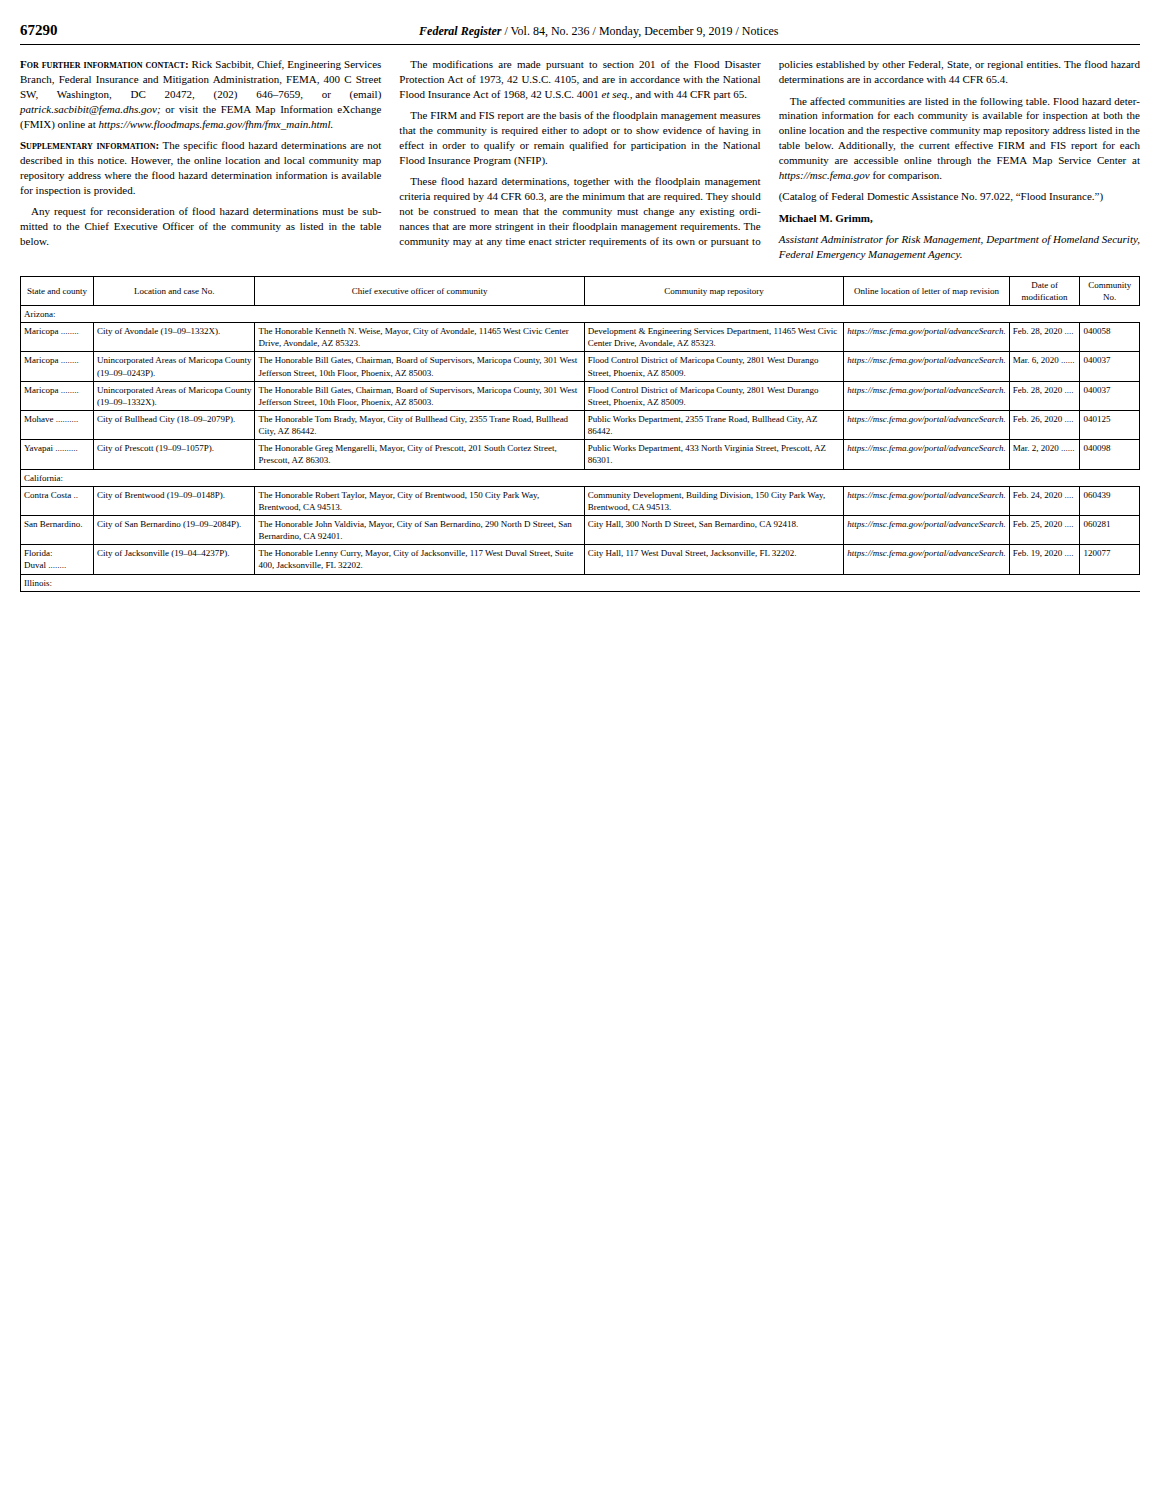67290
Federal Register / Vol. 84, No. 236 / Monday, December 9, 2019 / Notices
For further information contact: Rick Sacbibit, Chief, Engineering Services Branch, Federal Insurance and Mitigation Administration, FEMA, 400 C Street SW, Washington, DC 20472, (202) 646–7659, or (email) patrick.sacbibit@fema.dhs.gov; or visit the FEMA Map Information eXchange (FMIX) online at https://www.floodmaps.fema.gov/fhm/fmx_main.html.
Supplementary information: The specific flood hazard determinations are not described in this notice. However, the online location and local community map repository address where the flood hazard determination information is available for inspection is provided.
Any request for reconsideration of flood hazard determinations must be submitted to the Chief Executive Officer of the community as listed in the table below.
The modifications are made pursuant to section 201 of the Flood Disaster Protection Act of 1973, 42 U.S.C. 4105, and are in accordance with the National Flood Insurance Act of 1968, 42 U.S.C. 4001 et seq., and with 44 CFR part 65.
The FIRM and FIS report are the basis of the floodplain management measures that the community is required either to adopt or to show evidence of having in effect in order to qualify or remain qualified for participation in the National Flood Insurance Program (NFIP).
These flood hazard determinations, together with the floodplain management criteria required by 44 CFR 60.3, are the minimum that are required. They should not be construed to mean that the community must change any existing ordinances that are more stringent in their floodplain management requirements. The community may at any time enact stricter requirements of its own or pursuant to policies established by other Federal, State, or regional entities. The flood hazard determinations are in accordance with 44 CFR 65.4.
The affected communities are listed in the following table. Flood hazard determination information for each community is available for inspection at both the online location and the respective community map repository address listed in the table below. Additionally, the current effective FIRM and FIS report for each community are accessible online through the FEMA Map Service Center at https://msc.fema.gov for comparison.
(Catalog of Federal Domestic Assistance No. 97.022, “Flood Insurance.”)
Michael M. Grimm,
Assistant Administrator for Risk Management, Department of Homeland Security, Federal Emergency Management Agency.
| State and county | Location and case No. | Chief executive officer of community | Community map repository | Online location of letter of map revision | Date of modification | Community No. |
| --- | --- | --- | --- | --- | --- | --- |
| Arizona: |
| Maricopa ........ | City of Avondale (19–09–1332X). | The Honorable Kenneth N. Weise, Mayor, City of Avondale, 11465 West Civic Center Drive, Avondale, AZ 85323. | Development & Engineering Services Department, 11465 West Civic Center Drive, Avondale, AZ 85323. | https://msc.fema.gov/portal/advanceSearch. | Feb. 28, 2020 .... | 040058 |
| Maricopa ........ | Unincorporated Areas of Maricopa County (19–09–0243P). | The Honorable Bill Gates, Chairman, Board of Supervisors, Maricopa County, 301 West Jefferson Street, 10th Floor, Phoenix, AZ 85003. | Flood Control District of Maricopa County, 2801 West Durango Street, Phoenix, AZ 85009. | https://msc.fema.gov/portal/advanceSearch. | Mar. 6, 2020 ...... | 040037 |
| Maricopa ........ | Unincorporated Areas of Maricopa County (19–09–1332X). | The Honorable Bill Gates, Chairman, Board of Supervisors, Maricopa County, 301 West Jefferson Street, 10th Floor, Phoenix, AZ 85003. | Flood Control District of Maricopa County, 2801 West Durango Street, Phoenix, AZ 85009. | https://msc.fema.gov/portal/advanceSearch. | Feb. 28, 2020 .... | 040037 |
| Mohave .......... | City of Bullhead City (18–09–2079P). | The Honorable Tom Brady, Mayor, City of Bullhead City, 2355 Trane Road, Bullhead City, AZ 86442. | Public Works Department, 2355 Trane Road, Bullhead City, AZ 86442. | https://msc.fema.gov/portal/advanceSearch. | Feb. 26, 2020 .... | 040125 |
| Yavapai .......... | City of Prescott (19–09–1057P). | The Honorable Greg Mengarelli, Mayor, City of Prescott, 201 South Cortez Street, Prescott, AZ 86303. | Public Works Department, 433 North Virginia Street, Prescott, AZ 86301. | https://msc.fema.gov/portal/advanceSearch. | Mar. 2, 2020 ...... | 040098 |
| California: |
| Contra Costa .. | City of Brentwood (19–09–0148P). | The Honorable Robert Taylor, Mayor, City of Brentwood, 150 City Park Way, Brentwood, CA 94513. | Community Development, Building Division, 150 City Park Way, Brentwood, CA 94513. | https://msc.fema.gov/portal/advanceSearch. | Feb. 24, 2020 .... | 060439 |
| San Bernardino. | City of San Bernardino (19–09–2084P). | The Honorable John Valdivia, Mayor, City of San Bernardino, 290 North D Street, San Bernardino, CA 92401. | City Hall, 300 North D Street, San Bernardino, CA 92418. | https://msc.fema.gov/portal/advanceSearch. | Feb. 25, 2020 .... | 060281 |
| Florida: Duval ........ | City of Jacksonville (19–04–4237P). | The Honorable Lenny Curry, Mayor, City of Jacksonville, 117 West Duval Street, Suite 400, Jacksonville, FL 32202. | City Hall, 117 West Duval Street, Jacksonville, FL 32202. | https://msc.fema.gov/portal/advanceSearch. | Feb. 19, 2020 .... | 120077 |
| Illinois: |